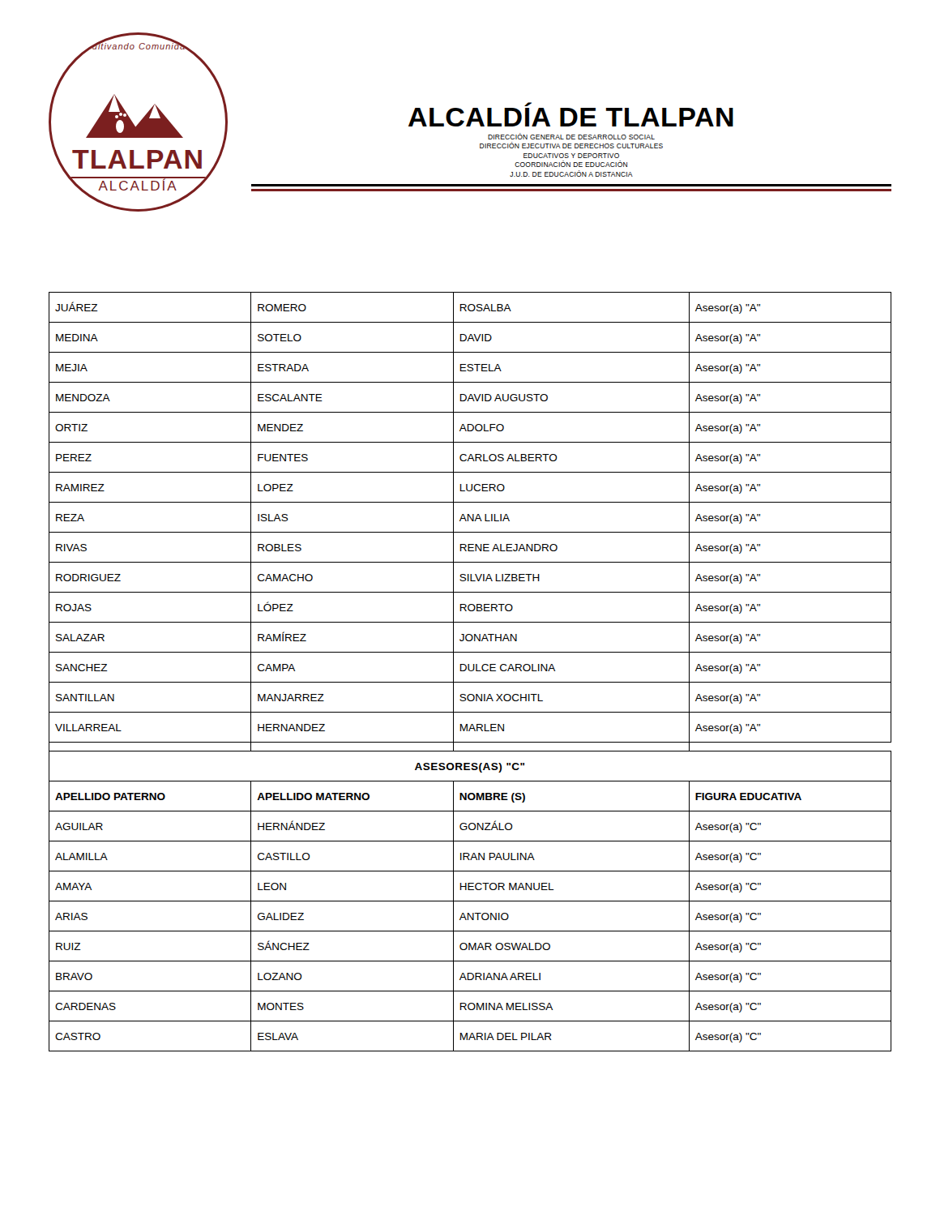Cultivando Comunidad
TLALPAN
ALCALDÍA
ALCALDÍA DE TLALPAN
DIRECCIÓN GENERAL DE DESARROLLO SOCIAL
DIRECCIÓN EJECUTIVA DE DERECHOS CULTURALES
EDUCATIVOS Y DEPORTIVO
COORDINACIÓN DE EDUCACIÓN
J.U.D. DE EDUCACIÓN A DISTANCIA
| JUÁREZ | ROMERO | ROSALBA | Asesor(a) "A" |
| MEDINA | SOTELO | DAVID | Asesor(a) "A" |
| MEJIA | ESTRADA | ESTELA | Asesor(a) "A" |
| MENDOZA | ESCALANTE | DAVID AUGUSTO | Asesor(a) "A" |
| ORTIZ | MENDEZ | ADOLFO | Asesor(a) "A" |
| PEREZ | FUENTES | CARLOS ALBERTO | Asesor(a) "A" |
| RAMIREZ | LOPEZ | LUCERO | Asesor(a) "A" |
| REZA | ISLAS | ANA LILIA | Asesor(a) "A" |
| RIVAS | ROBLES | RENE ALEJANDRO | Asesor(a) "A" |
| RODRIGUEZ | CAMACHO | SILVIA LIZBETH | Asesor(a) "A" |
| ROJAS | LÓPEZ | ROBERTO | Asesor(a) "A" |
| SALAZAR | RAMÍREZ | JONATHAN | Asesor(a) "A" |
| SANCHEZ | CAMPA | DULCE CAROLINA | Asesor(a) "A" |
| SANTILLAN | MANJARREZ | SONIA XOCHITL | Asesor(a) "A" |
| VILLARREAL | HERNANDEZ | MARLEN | Asesor(a) "A" |
| ASESORES(AS) "C" |
| APELLIDO PATERNO | APELLIDO MATERNO | NOMBRE (S) | FIGURA EDUCATIVA |
| AGUILAR | HERNÁNDEZ | GONZÁLO | Asesor(a) "C" |
| ALAMILLA | CASTILLO | IRAN PAULINA | Asesor(a) "C" |
| AMAYA | LEON | HECTOR MANUEL | Asesor(a) "C" |
| ARIAS | GALIDEZ | ANTONIO | Asesor(a) "C" |
| RUIZ | SÁNCHEZ | OMAR OSWALDO | Asesor(a) "C" |
| BRAVO | LOZANO | ADRIANA ARELI | Asesor(a) "C" |
| CARDENAS | MONTES | ROMINA MELISSA | Asesor(a) "C" |
| CASTRO | ESLAVA | MARIA DEL PILAR | Asesor(a) "C" |